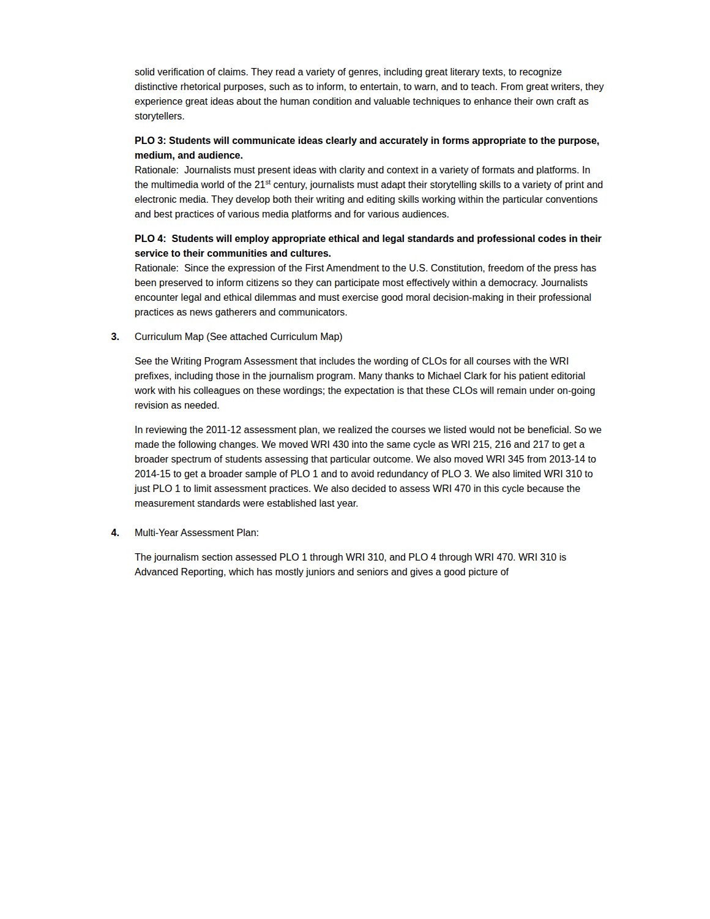solid verification of claims. They read a variety of genres, including great literary texts, to recognize distinctive rhetorical purposes, such as to inform, to entertain, to warn, and to teach. From great writers, they experience great ideas about the human condition and valuable techniques to enhance their own craft as storytellers.
PLO 3: Students will communicate ideas clearly and accurately in forms appropriate to the purpose, medium, and audience.
Rationale: Journalists must present ideas with clarity and context in a variety of formats and platforms. In the multimedia world of the 21st century, journalists must adapt their storytelling skills to a variety of print and electronic media. They develop both their writing and editing skills working within the particular conventions and best practices of various media platforms and for various audiences.
PLO 4: Students will employ appropriate ethical and legal standards and professional codes in their service to their communities and cultures.
Rationale: Since the expression of the First Amendment to the U.S. Constitution, freedom of the press has been preserved to inform citizens so they can participate most effectively within a democracy. Journalists encounter legal and ethical dilemmas and must exercise good moral decision-making in their professional practices as news gatherers and communicators.
Curriculum Map (See attached Curriculum Map)
See the Writing Program Assessment that includes the wording of CLOs for all courses with the WRI prefixes, including those in the journalism program. Many thanks to Michael Clark for his patient editorial work with his colleagues on these wordings; the expectation is that these CLOs will remain under on-going revision as needed.
In reviewing the 2011-12 assessment plan, we realized the courses we listed would not be beneficial. So we made the following changes. We moved WRI 430 into the same cycle as WRI 215, 216 and 217 to get a broader spectrum of students assessing that particular outcome. We also moved WRI 345 from 2013-14 to 2014-15 to get a broader sample of PLO 1 and to avoid redundancy of PLO 3. We also limited WRI 310 to just PLO 1 to limit assessment practices. We also decided to assess WRI 470 in this cycle because the measurement standards were established last year.
Multi-Year Assessment Plan:
The journalism section assessed PLO 1 through WRI 310, and PLO 4 through WRI 470. WRI 310 is Advanced Reporting, which has mostly juniors and seniors and gives a good picture of